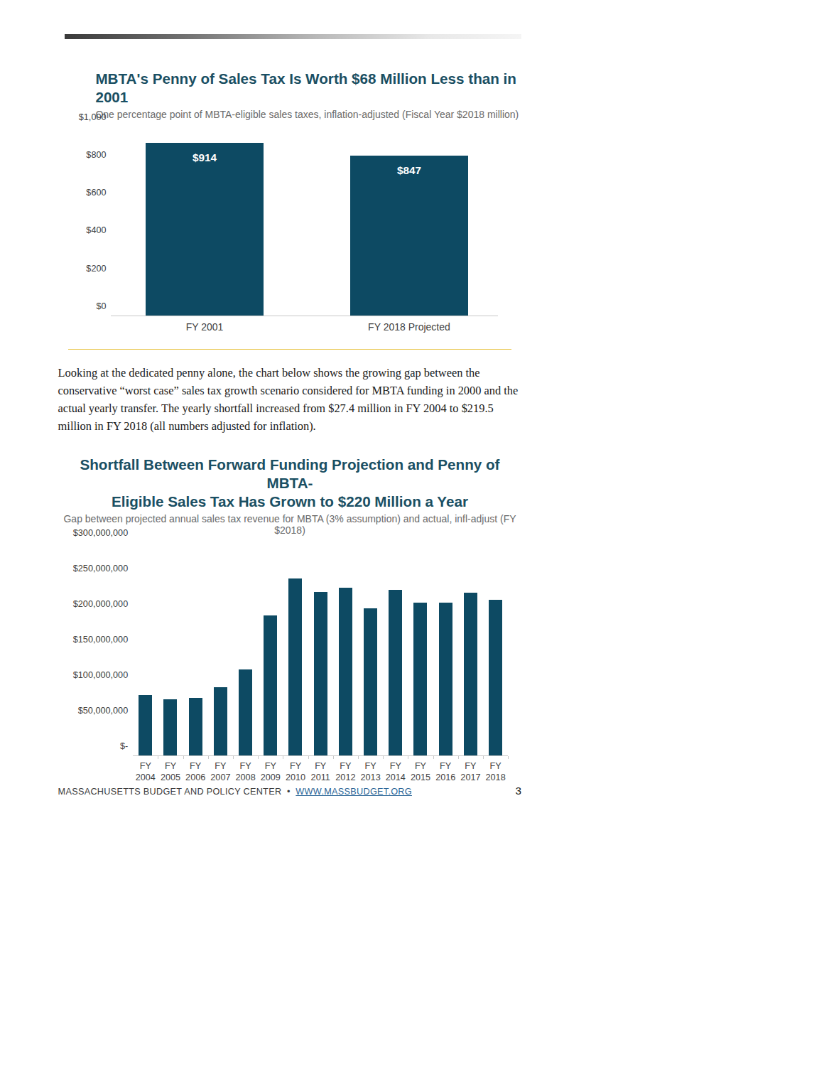MBTA's Penny of Sales Tax Is Worth $68 Million Less than in 2001
One percentage point of MBTA-eligible sales taxes, inflation-adjusted (Fiscal Year $2018 million)
$1,000
$800
$600
$400
$200
$0
$914
$847
FY 2001
FY 2018 Projected
Looking at the dedicated penny alone, the chart below shows the growing gap between the conservative “worst case” sales tax growth scenario considered for MBTA funding in 2000 and the actual yearly transfer. The yearly shortfall increased from $27.4 million in FY 2004 to $219.5 million in FY 2018 (all numbers adjusted for inflation).
Shortfall Between Forward Funding Projection and Penny of MBTA-
Eligible Sales Tax Has Grown to $220 Million a Year
Gap between projected annual sales tax revenue for MBTA (3% assumption) and actual, infl-adjust (FY $2018)
$300,000,000
$250,000,000
$200,000,000
$150,000,000
$100,000,000
$50,000,000
$-
FY
2004
FY
2005
FY
2006
FY
2007
FY
2008
FY
2009
FY
2010
FY
2011
FY
2012
FY
2013
FY
2014
FY
2015
FY
2016
FY
2017
FY
2018
MASSACHUSETTS BUDGET AND POLICY CENTER • WWW.MASSBUDGET.ORG
3